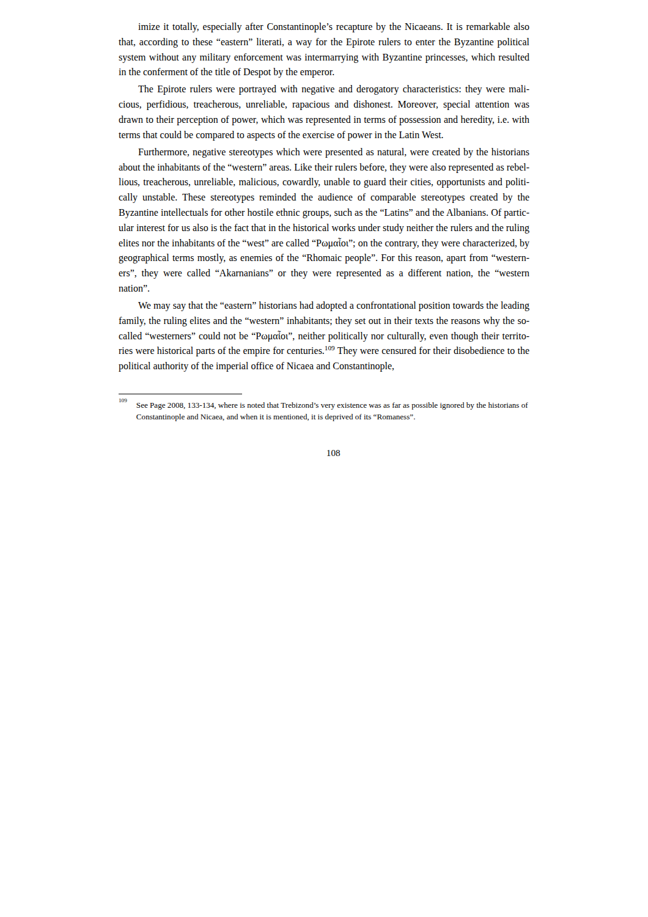imize it totally, especially after Constantinople’s recapture by the Nicaeans. It is remarkable also that, according to these “eastern” literati, a way for the Epirote rulers to enter the Byzantine political system without any military enforcement was intermarrying with Byzantine princesses, which resulted in the conferment of the title of Despot by the emperor.
The Epirote rulers were portrayed with negative and derogatory characteristics: they were malicious, perfidious, treacherous, unreliable, rapacious and dishonest. Moreover, special attention was drawn to their perception of power, which was represented in terms of possession and heredity, i.e. with terms that could be compared to aspects of the exercise of power in the Latin West.
Furthermore, negative stereotypes which were presented as natural, were created by the historians about the inhabitants of the “western” areas. Like their rulers before, they were also represented as rebellious, treacherous, unreliable, malicious, cowardly, unable to guard their cities, opportunists and politically unstable. These stereotypes reminded the audience of comparable stereotypes created by the Byzantine intellectuals for other hostile ethnic groups, such as the “Latins” and the Albanians. Of particular interest for us also is the fact that in the historical works under study neither the rulers and the ruling elites nor the inhabitants of the “west” are called “Ρωμαἶοι”; on the contrary, they were characterized, by geographical terms mostly, as enemies of the “Rhomaic people”. For this reason, apart from “westerners”, they were called “Akarnanians” or they were represented as a different nation, the “western nation”.
We may say that the “eastern” historians had adopted a confrontational position towards the leading family, the ruling elites and the “western” inhabitants; they set out in their texts the reasons why the so-called “westerners” could not be “Ρωμαἶοι”, neither politically nor culturally, even though their territories were historical parts of the empire for centuries.109 They were censured for their disobedience to the political authority of the imperial office of Nicaea and Constantinople,
109 See Page 2008, 133-134, where is noted that Trebizond’s very existence was as far as possible ignored by the historians of Constantinople and Nicaea, and when it is mentioned, it is deprived of its “Romaness”.
108